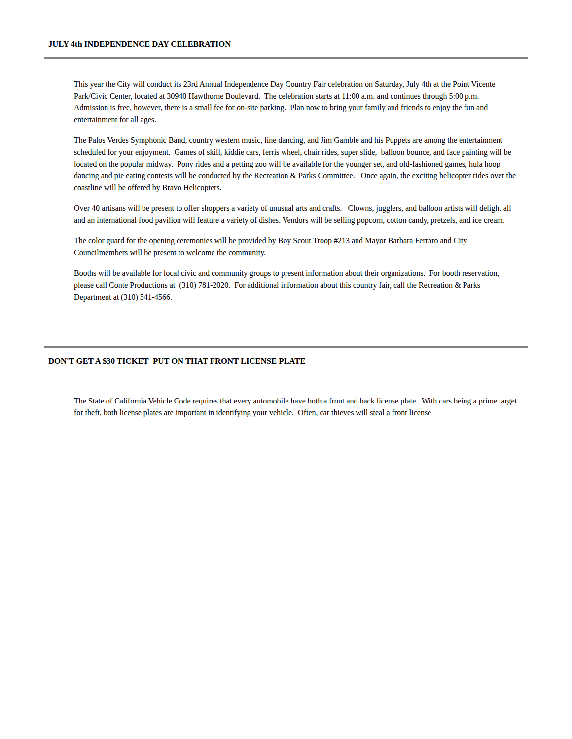JULY 4th INDEPENDENCE DAY CELEBRATION
This year the City will conduct its 23rd Annual Independence Day Country Fair celebration on Saturday, July 4th at the Point Vicente Park/Civic Center, located at 30940 Hawthorne Boulevard. The celebration starts at 11:00 a.m. and continues through 5:00 p.m. Admission is free, however, there is a small fee for on-site parking. Plan now to bring your family and friends to enjoy the fun and entertainment for all ages.
The Palos Verdes Symphonic Band, country western music, line dancing, and Jim Gamble and his Puppets are among the entertainment scheduled for your enjoyment. Games of skill, kiddie cars, ferris wheel, chair rides, super slide, balloon bounce, and face painting will be located on the popular midway. Pony rides and a petting zoo will be available for the younger set, and old-fashioned games, hula hoop dancing and pie eating contests will be conducted by the Recreation & Parks Committee. Once again, the exciting helicopter rides over the coastline will be offered by Bravo Helicopters.
Over 40 artisans will be present to offer shoppers a variety of unusual arts and crafts. Clowns, jugglers, and balloon artists will delight all and an international food pavilion will feature a variety of dishes. Vendors will be selling popcorn, cotton candy, pretzels, and ice cream.
The color guard for the opening ceremonies will be provided by Boy Scout Troop #213 and Mayor Barbara Ferraro and City Councilmembers will be present to welcome the community.
Booths will be available for local civic and community groups to present information about their organizations. For booth reservation, please call Conte Productions at (310) 781-2020. For additional information about this country fair, call the Recreation & Parks Department at (310) 541-4566.
DON'T GET A $30 TICKET PUT ON THAT FRONT LICENSE PLATE
The State of California Vehicle Code requires that every automobile have both a front and back license plate. With cars being a prime target for theft, both license plates are important in identifying your vehicle. Often, car thieves will steal a front license